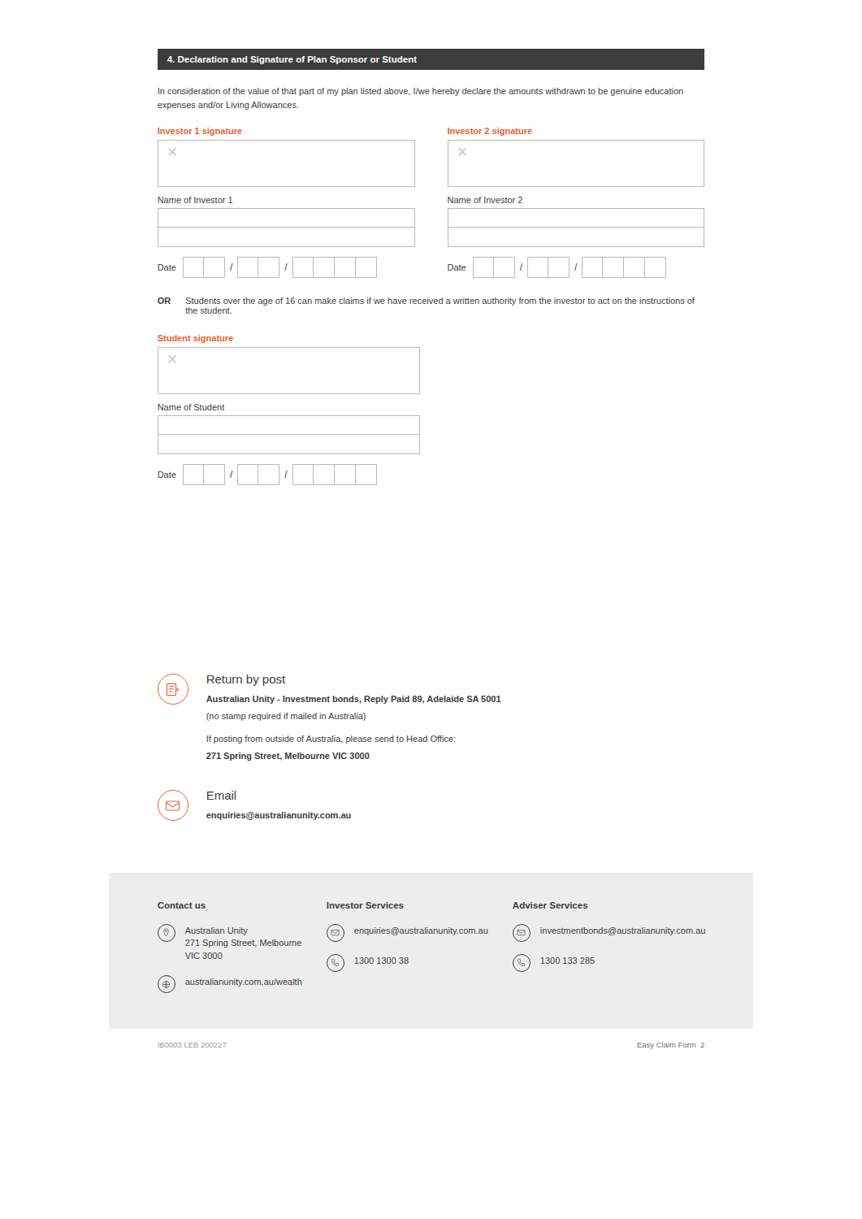4. Declaration and Signature of Plan Sponsor or Student
In consideration of the value of that part of my plan listed above, I/we hereby declare the amounts withdrawn to be genuine education expenses and/or Living Allowances.
Investor 1 signature
✕
Name of Investor 1
Date / /
Investor 2 signature
✕
Name of Investor 2
Date / /
OR Students over the age of 16 can make claims if we have received a written authority from the investor to act on the instructions of the student.
Student signature
✕
Name of Student
Date / /
Return by post
Australian Unity - Investment bonds, Reply Paid 89, Adelaide SA 5001
(no stamp required if mailed in Australia)
If posting from outside of Australia, please send to Head Office:
271 Spring Street, Melbourne VIC 3000
Email
enquiries@australianunity.com.au
Contact us
Australian Unity
271 Spring Street, Melbourne VIC 3000
australianunity.com.au/wealth
Investor Services
enquiries@australianunity.com.au
1300 1300 38
Adviser Services
investmentbonds@australianunity.com.au
1300 133 285
IB0003 LEB 200227
Easy Claim Form 2